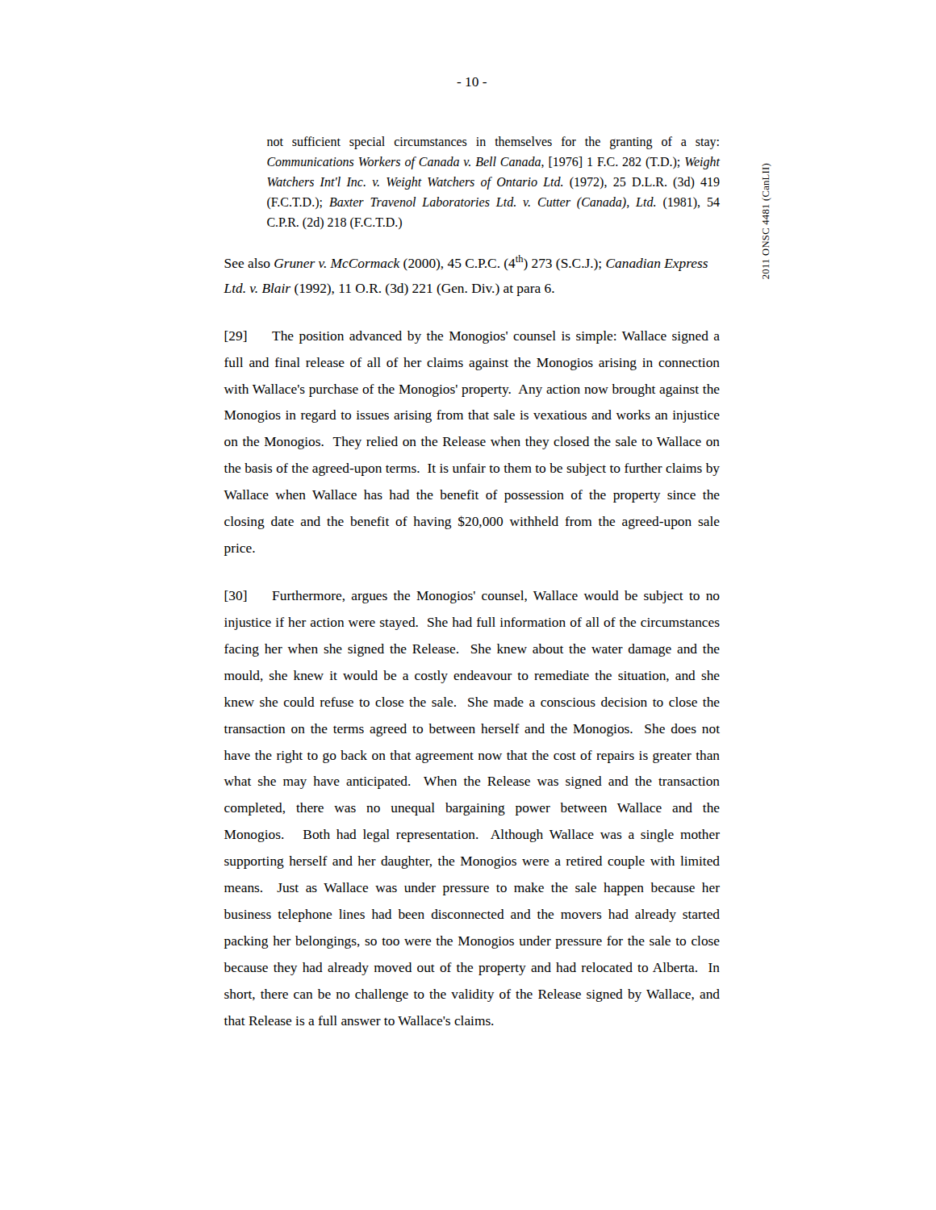2011 ONSC 4481 (CanLII)
- 10 -
not sufficient special circumstances in themselves for the granting of a stay: Communications Workers of Canada v. Bell Canada, [1976] 1 F.C. 282 (T.D.); Weight Watchers Int'l Inc. v. Weight Watchers of Ontario Ltd. (1972), 25 D.L.R. (3d) 419 (F.C.T.D.); Baxter Travenol Laboratories Ltd. v. Cutter (Canada), Ltd. (1981), 54 C.P.R. (2d) 218 (F.C.T.D.)
See also Gruner v. McCormack (2000), 45 C.P.C. (4th) 273 (S.C.J.); Canadian Express Ltd. v. Blair (1992), 11 O.R. (3d) 221 (Gen. Div.) at para 6.
[29] The position advanced by the Monogios' counsel is simple: Wallace signed a full and final release of all of her claims against the Monogios arising in connection with Wallace's purchase of the Monogios' property. Any action now brought against the Monogios in regard to issues arising from that sale is vexatious and works an injustice on the Monogios. They relied on the Release when they closed the sale to Wallace on the basis of the agreed-upon terms. It is unfair to them to be subject to further claims by Wallace when Wallace has had the benefit of possession of the property since the closing date and the benefit of having $20,000 withheld from the agreed-upon sale price.
[30] Furthermore, argues the Monogios' counsel, Wallace would be subject to no injustice if her action were stayed. She had full information of all of the circumstances facing her when she signed the Release. She knew about the water damage and the mould, she knew it would be a costly endeavour to remediate the situation, and she knew she could refuse to close the sale. She made a conscious decision to close the transaction on the terms agreed to between herself and the Monogios. She does not have the right to go back on that agreement now that the cost of repairs is greater than what she may have anticipated. When the Release was signed and the transaction completed, there was no unequal bargaining power between Wallace and the Monogios. Both had legal representation. Although Wallace was a single mother supporting herself and her daughter, the Monogios were a retired couple with limited means. Just as Wallace was under pressure to make the sale happen because her business telephone lines had been disconnected and the movers had already started packing her belongings, so too were the Monogios under pressure for the sale to close because they had already moved out of the property and had relocated to Alberta. In short, there can be no challenge to the validity of the Release signed by Wallace, and that Release is a full answer to Wallace's claims.